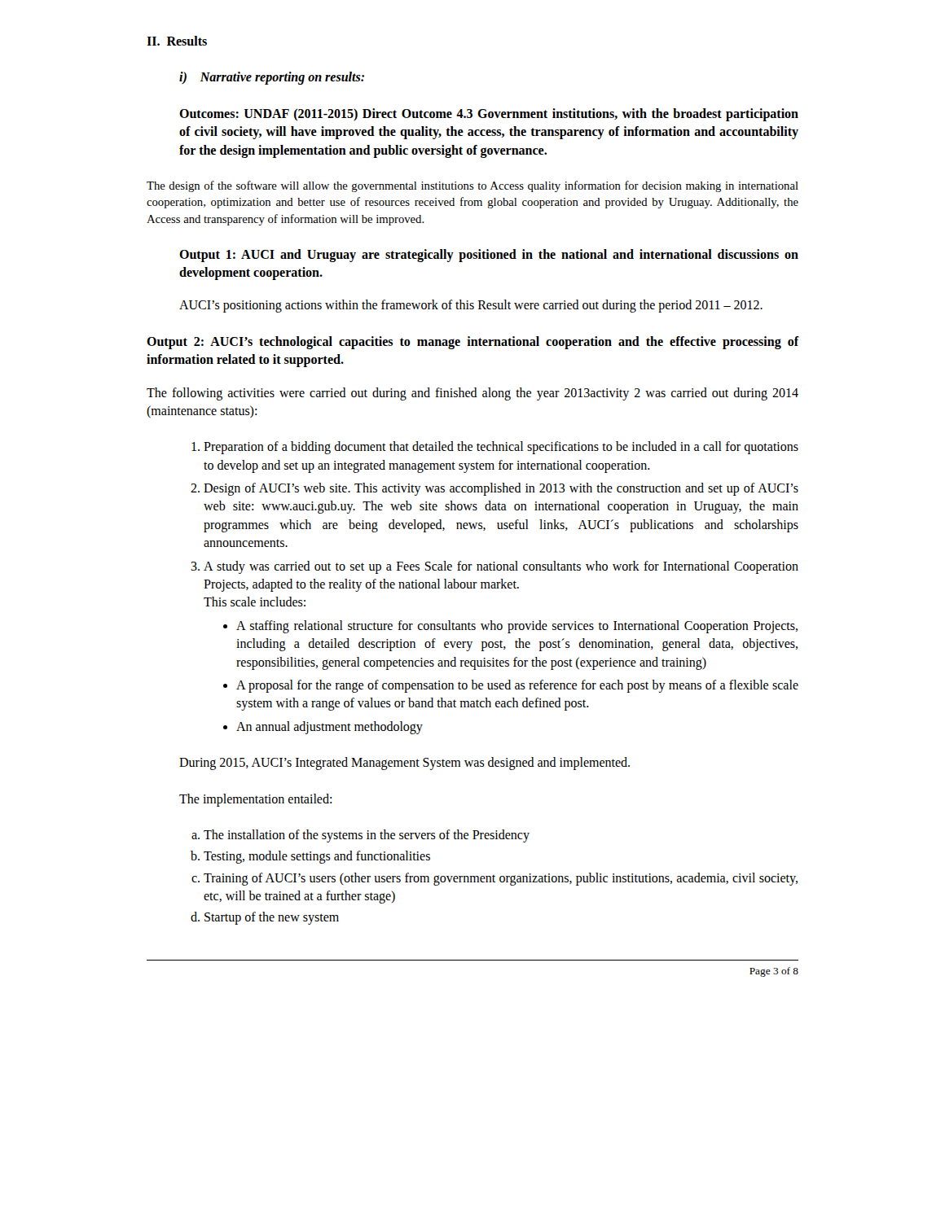II. Results
i) Narrative reporting on results:
Outcomes: UNDAF (2011-2015) Direct Outcome 4.3 Government institutions, with the broadest participation of civil society, will have improved the quality, the access, the transparency of information and accountability for the design implementation and public oversight of governance.
The design of the software will allow the governmental institutions to Access quality information for decision making in international cooperation, optimization and better use of resources received from global cooperation and provided by Uruguay. Additionally, the Access and transparency of information will be improved.
Output 1: AUCI and Uruguay are strategically positioned in the national and international discussions on development cooperation.
AUCI’s positioning actions within the framework of this Result were carried out during the period 2011 – 2012.
Output 2: AUCI’s technological capacities to manage international cooperation and the effective processing of information related to it supported.
The following activities were carried out during and finished along the year 2013activity 2 was carried out during 2014 (maintenance status):
Preparation of a bidding document that detailed the technical specifications to be included in a call for quotations to develop and set up an integrated management system for international cooperation.
Design of AUCI’s web site. This activity was accomplished in 2013 with the construction and set up of AUCI’s web site: www.auci.gub.uy. The web site shows data on international cooperation in Uruguay, the main programmes which are being developed, news, useful links, AUCI´s publications and scholarships announcements.
A study was carried out to set up a Fees Scale for national consultants who work for International Cooperation Projects, adapted to the reality of the national labour market.
This scale includes:
A staffing relational structure for consultants who provide services to International Cooperation Projects, including a detailed description of every post, the post´s denomination, general data, objectives, responsibilities, general competencies and requisites for the post (experience and training)
A proposal for the range of compensation to be used as reference for each post by means of a flexible scale system with a range of values or band that match each defined post.
An annual adjustment methodology
During 2015, AUCI’s Integrated Management System was designed and implemented.
The implementation entailed:
The installation of the systems in the servers of the Presidency
Testing, module settings and functionalities
Training of AUCI’s users (other users from government organizations, public institutions, academia, civil society, etc, will be trained at a further stage)
Startup of the new system
Page 3 of 8